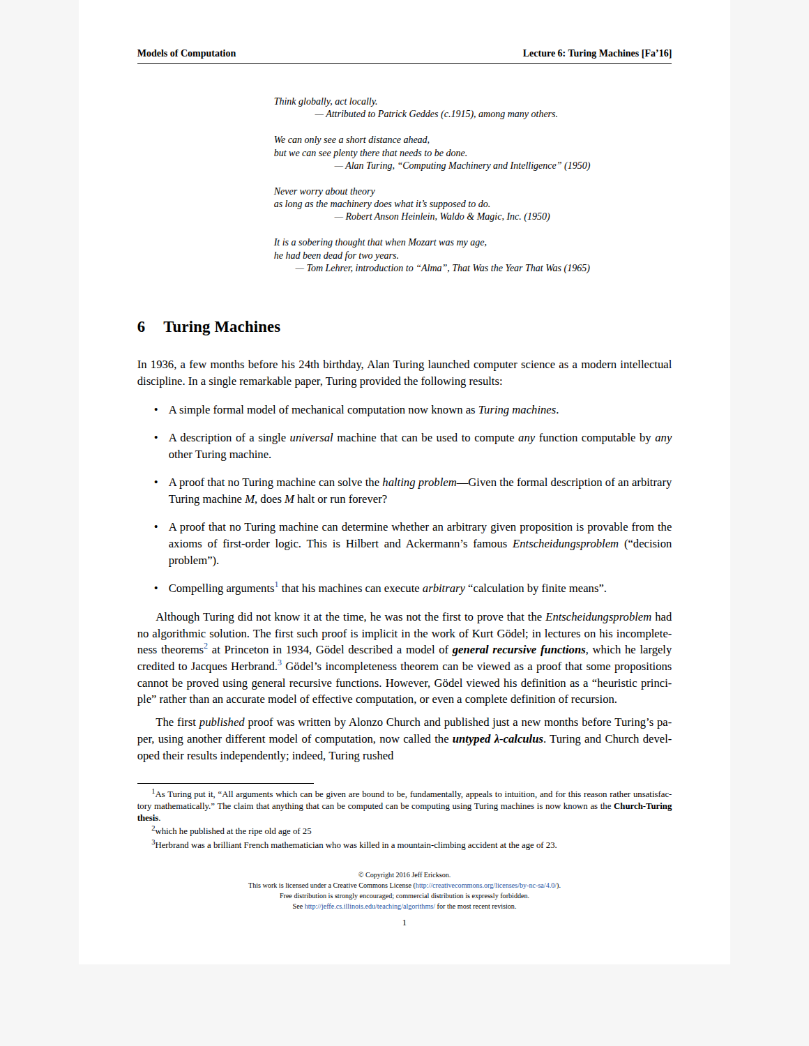Models of Computation Lecture 6: Turing Machines [Fa’16]
Think globally, act locally.
— Attributed to Patrick Geddes (c.1915), among many others.
We can only see a short distance ahead,
but we can see plenty there that needs to be done.
— Alan Turing, “Computing Machinery and Intelligence” (1950)
Never worry about theory
as long as the machinery does what it’s supposed to do.
— Robert Anson Heinlein, Waldo & Magic, Inc. (1950)
It is a sobering thought that when Mozart was my age,
he had been dead for two years.
— Tom Lehrer, introduction to “Alma”, That Was the Year That Was (1965)
6 Turing Machines
In 1936, a few months before his 24th birthday, Alan Turing launched computer science as a modern intellectual discipline. In a single remarkable paper, Turing provided the following results:
A simple formal model of mechanical computation now known as Turing machines.
A description of a single universal machine that can be used to compute any function computable by any other Turing machine.
A proof that no Turing machine can solve the halting problem—Given the formal description of an arbitrary Turing machine M, does M halt or run forever?
A proof that no Turing machine can determine whether an arbitrary given proposition is provable from the axioms of first-order logic. This is Hilbert and Ackermann’s famous Entscheidungsproblem (“decision problem”).
Compelling arguments1 that his machines can execute arbitrary “calculation by finite means”.
Although Turing did not know it at the time, he was not the first to prove that the Entscheidungsproblem had no algorithmic solution. The first such proof is implicit in the work of Kurt Gödel; in lectures on his incompleteness theorems2 at Princeton in 1934, Gödel described a model of general recursive functions, which he largely credited to Jacques Herbrand.3 Gödel’s incompleteness theorem can be viewed as a proof that some propositions cannot be proved using general recursive functions. However, Gödel viewed his definition as a “heuristic principle” rather than an accurate model of effective computation, or even a complete definition of recursion.
The first published proof was written by Alonzo Church and published just a new months before Turing’s paper, using another different model of computation, now called the untyped λ-calculus. Turing and Church developed their results independently; indeed, Turing rushed
1 As Turing put it, “All arguments which can be given are bound to be, fundamentally, appeals to intuition, and for this reason rather unsatisfactory mathematically.” The claim that anything that can be computed can be computing using Turing machines is now known as the Church-Turing thesis.
2which he published at the ripe old age of 25
3 Herbrand was a brilliant French mathematician who was killed in a mountain-climbing accident at the age of 23.
© Copyright 2016 Jeff Erickson.
This work is licensed under a Creative Commons License (http://creativecommons.org/licenses/by-nc-sa/4.0/).
Free distribution is strongly encouraged; commercial distribution is expressly forbidden.
See http://jeffe.cs.illinois.edu/teaching/algorithms/ for the most recent revision.
1